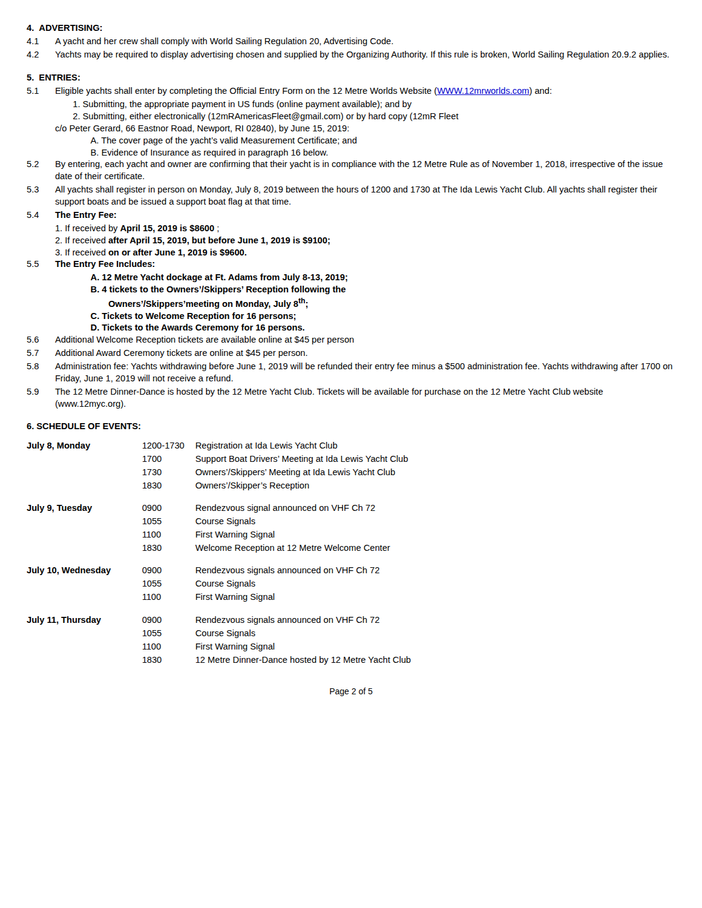4. ADVERTISING:
4.1
A yacht and her crew shall comply with World Sailing Regulation 20, Advertising Code.
4.2
Yachts may be required to display advertising chosen and supplied by the Organizing Authority. If this rule is broken, World Sailing Regulation 20.9.2 applies.
5. ENTRIES:
5.1
Eligible yachts shall enter by completing the Official Entry Form on the 12 Metre Worlds Website (WWW.12mrworlds.com) and:
1. Submitting, the appropriate payment in US funds (online payment available); and by
2. Submitting, either electronically (12mRAmericasFleet@gmail.com) or by hard copy (12mR Fleet
c/o Peter Gerard, 66 Eastnor Road, Newport, RI 02840), by June 15, 2019:
A. The cover page of the yacht’s valid Measurement Certificate; and
B. Evidence of Insurance as required in paragraph 16 below.
5.2
By entering, each yacht and owner are confirming that their yacht is in compliance with the 12 Metre Rule as of November 1, 2018, irrespective of the issue date of their certificate.
5.3
All yachts shall register in person on Monday, July 8, 2019 between the hours of 1200 and 1730 at The Ida Lewis Yacht Club. All yachts shall register their support boats and be issued a support boat flag at that time.
5.4
The Entry Fee:
1. If received by April 15, 2019 is $8600 ;
2. If received after April 15, 2019, but before June 1, 2019 is $9100;
3. If received on or after June 1, 2019 is $9600.
5.5
The Entry Fee Includes:
A. 12 Metre Yacht dockage at Ft. Adams from July 8-13, 2019;
B. 4 tickets to the Owners’/Skippers’ Reception following the
Owners’/Skippers’meeting on Monday, July 8th;
C. Tickets to Welcome Reception for 16 persons;
D. Tickets to the Awards Ceremony for 16 persons.
5.6
Additional Welcome Reception tickets are available online at $45 per person
5.7
Additional Award Ceremony tickets are online at $45 per person.
5.8
Administration fee: Yachts withdrawing before June 1, 2019 will be refunded their entry fee minus a $500 administration fee. Yachts withdrawing after 1700 on Friday, June 1, 2019 will not receive a refund.
5.9
The 12 Metre Dinner-Dance is hosted by the 12 Metre Yacht Club. Tickets will be available for purchase on the 12 Metre Yacht Club website (www.12myc.org).
6. SCHEDULE OF EVENTS:
| July 8, Monday | 1200-1730 | Registration at Ida Lewis Yacht Club |
| | 1700 | Support Boat Drivers’ Meeting at Ida Lewis Yacht Club |
| | 1730 | Owners’/Skippers’ Meeting at Ida Lewis Yacht Club |
| | 1830 | Owners’/Skipper’s Reception |
| July 9, Tuesday | 0900 | Rendezvous signal announced on VHF Ch 72 |
| | 1055 | Course Signals |
| | 1100 | First Warning Signal |
| | 1830 | Welcome Reception at 12 Metre Welcome Center |
| July 10, Wednesday | 0900 | Rendezvous signals announced on VHF Ch 72 |
| | 1055 | Course Signals |
| | 1100 | First Warning Signal |
| July 11, Thursday | 0900 | Rendezvous signals announced on VHF Ch 72 |
| | 1055 | Course Signals |
| | 1100 | First Warning Signal |
| | 1830 | 12 Metre Dinner-Dance hosted by 12 Metre Yacht Club |
Page 2 of 5